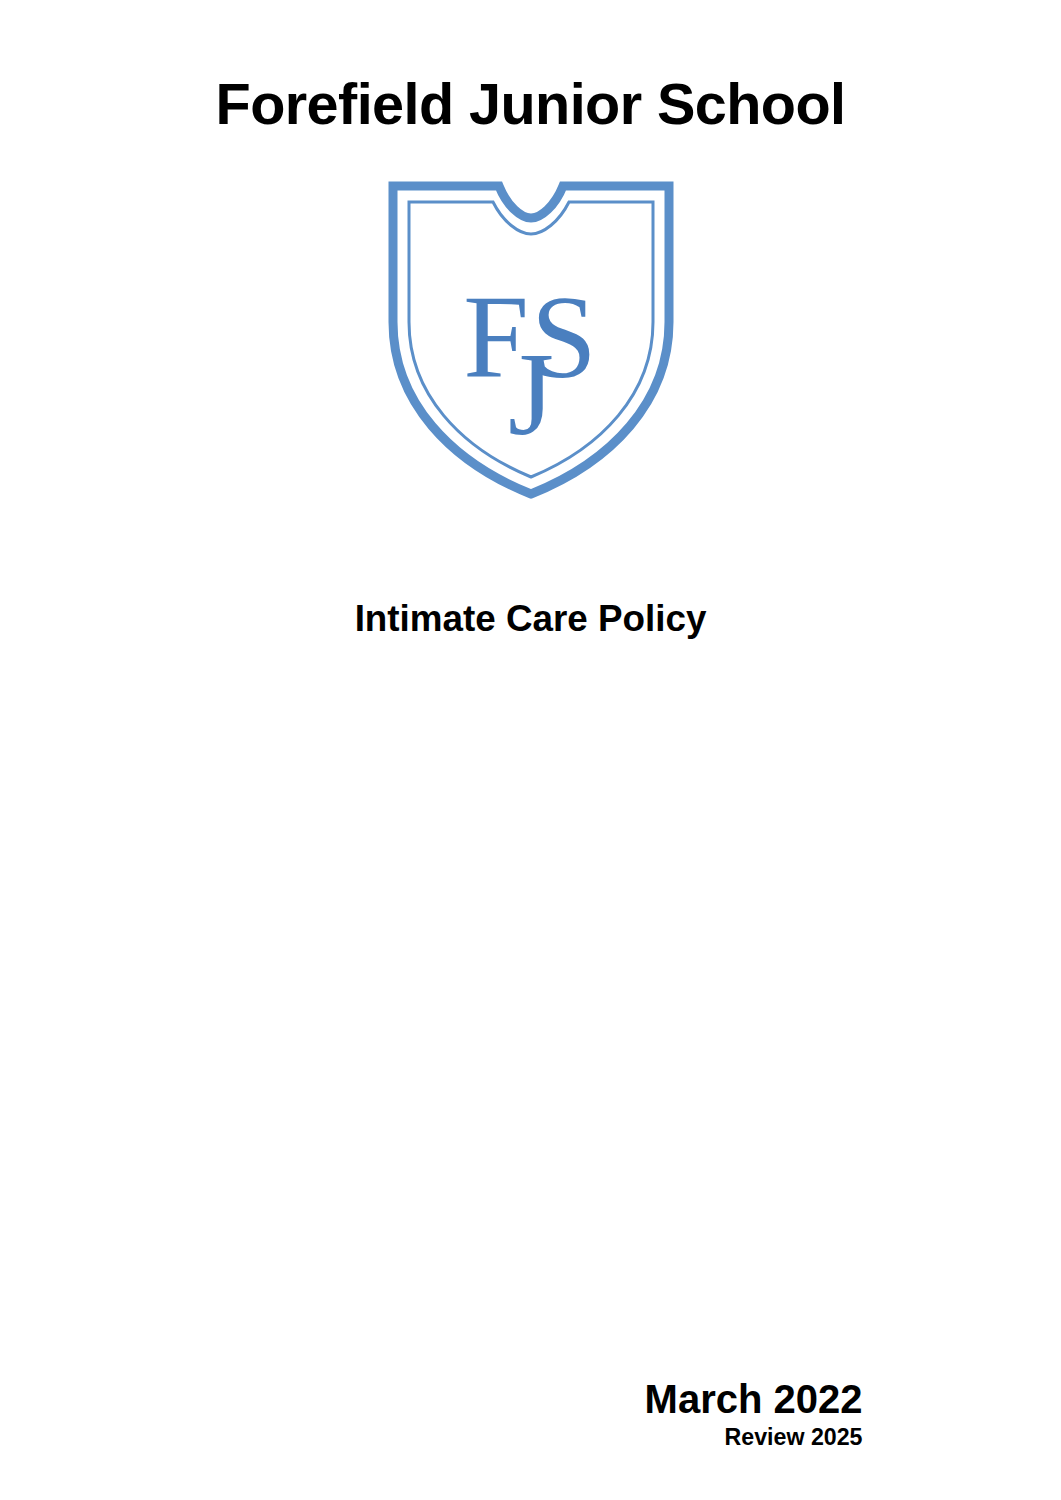Forefield Junior School
FS J
Intimate Care Policy
March 2022
Review 2025